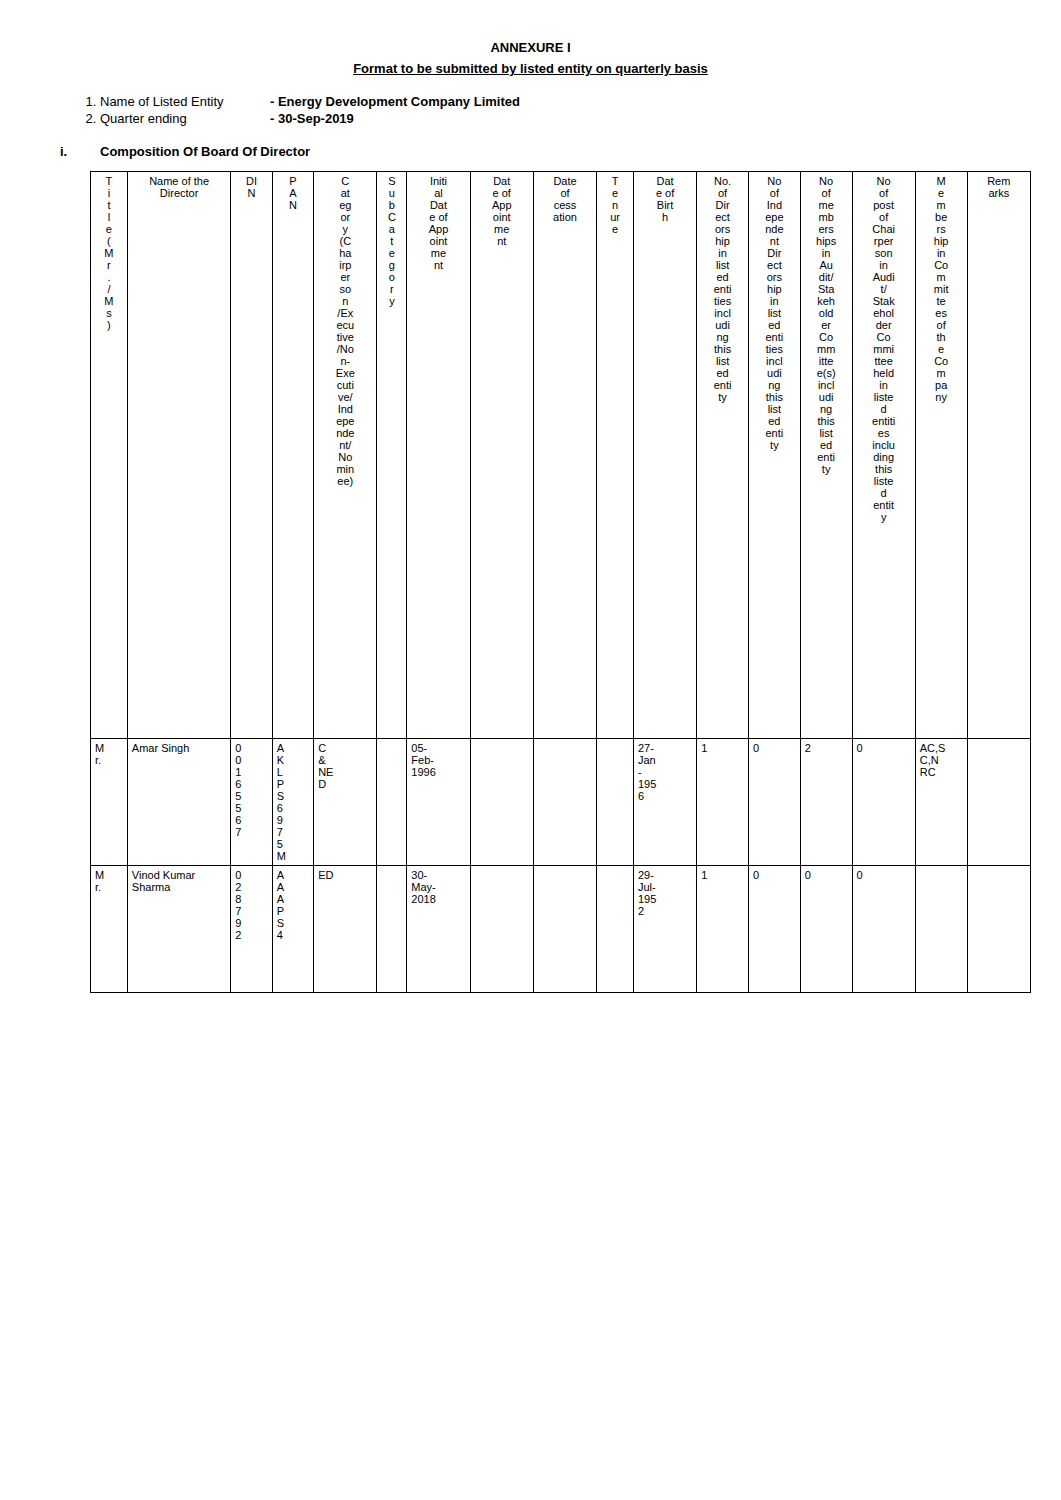ANNEXURE I
Format to be submitted by listed entity on quarterly basis
Name of Listed Entity- Energy Development Company Limited
Quarter ending- 30-Sep-2019
i. Composition Of Board Of Director
| T i t l e ( M r . / M s ) | Name of the Director | DI N | P A N | C at eg or y (C ha irp er so n /Ex ecu tive /No n- Exe cuti ve/ Ind epe nde nt/ No min ee) | S u b C a t e g o r y | Initi al Dat e of App oint me nt | Dat e of App oint me nt | Date of cess ation | T e n ur e | Dat e of Birt h | No. of Dir ect ors hip in list ed enti ties incl udi ng this list ed enti ty | No of Ind epe nde nt Dir ect ors hip in list ed enti ties incl udi ng this list ed enti ty | No of me mb ers hips in Au dit/ Sta keh old er Co mm itte e(s) incl udi ng this list ed enti ty | No of post of Chai rper son in Audi t/ Stak ehol der Co mmi ttee held in liste d entiti es inclu ding this liste d entit y | M e m be rs hip in Co m mit te es of th e Co m pa ny | Rem arks |
| --- | --- | --- | --- | --- | --- | --- | --- | --- | --- | --- | --- | --- | --- | --- | --- | --- |
| M r. | Amar Singh | 0 0 1 6 5 5 6 7 | A K L P S 6 9 7 5 M | C & NE D | | 05- Feb- 1996 | | | | 27- Jan - 195 6 | 1 | 0 | 2 | 0 | AC,S C,N RC | |
| M r. | Vinod Kumar Sharma | 0 2 8 7 9 2 | A A A P S 4 | ED | | 30- May- 2018 | | | | 29- Jul- 195 2 | 1 | 0 | 0 | 0 | | |